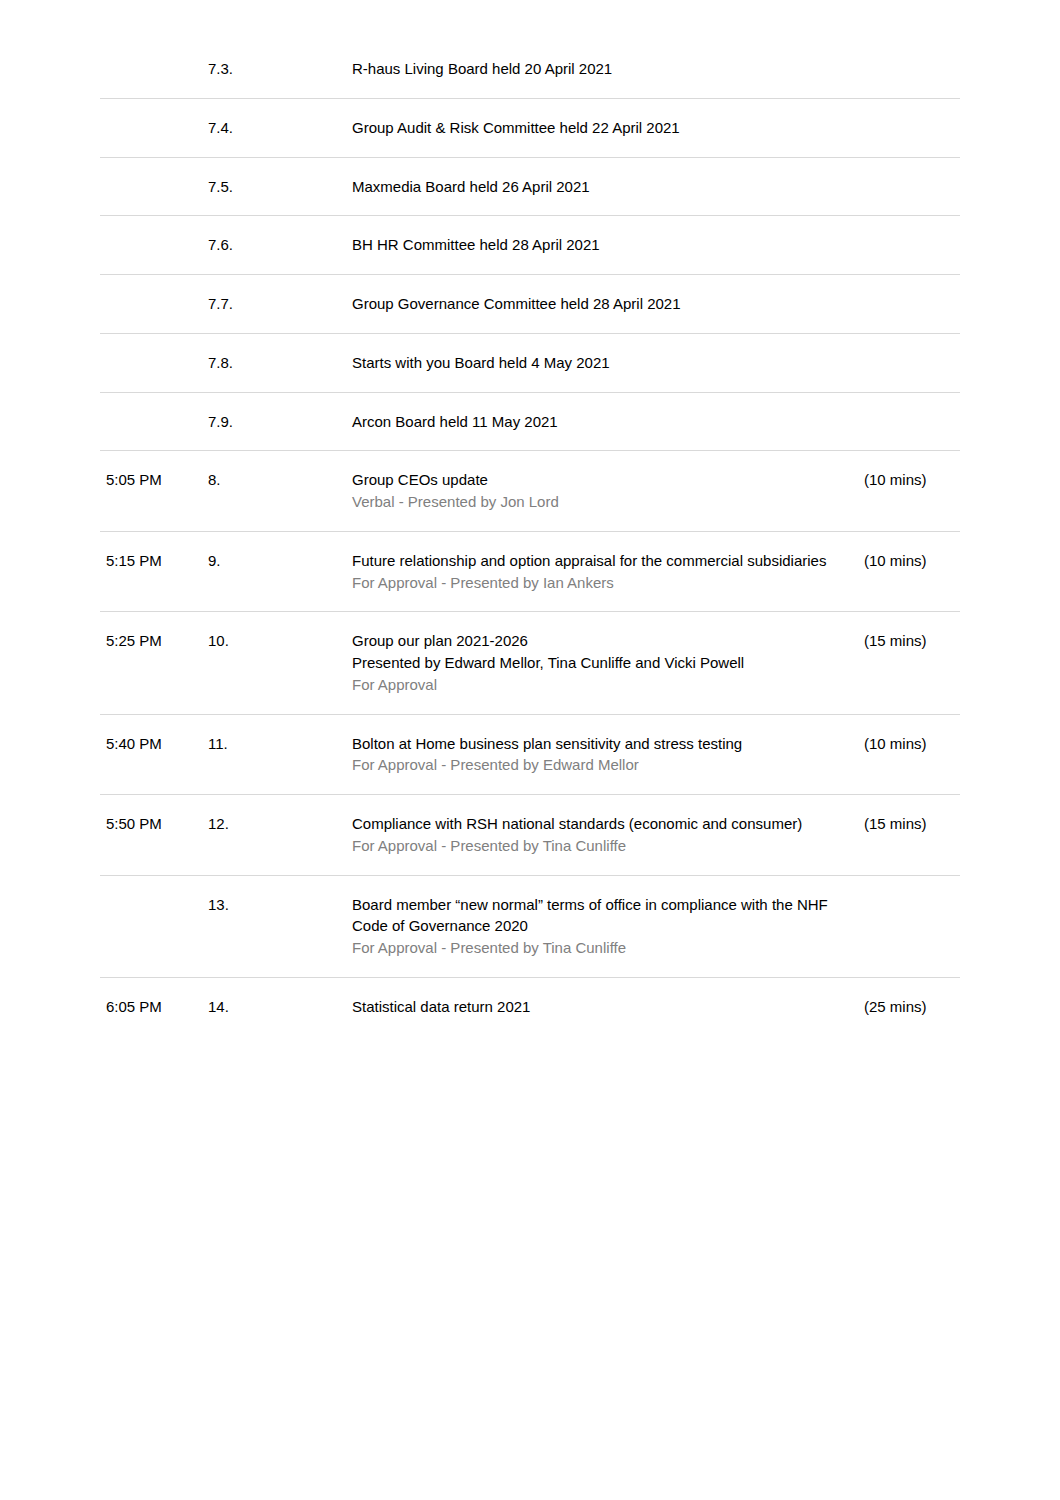| | 7.3. | R-haus Living Board held 20 April 2021 | |
| | 7.4. | Group Audit & Risk Committee held 22 April 2021 | |
| | 7.5. | Maxmedia Board held 26 April 2021 | |
| | 7.6. | BH HR Committee held 28 April 2021 | |
| | 7.7. | Group Governance Committee held 28 April 2021 | |
| | 7.8. | Starts with you Board held 4 May 2021 | |
| | 7.9. | Arcon Board held 11 May 2021 | |
| 5:05 PM | 8. | Group CEOs update Verbal - Presented by Jon Lord | (10 mins) |
| 5:15 PM | 9. | Future relationship and option appraisal for the commercial subsidiaries For Approval - Presented by Ian Ankers | (10 mins) |
| 5:25 PM | 10. | Group our plan 2021-2026 Presented by Edward Mellor, Tina Cunliffe and Vicki Powell For Approval | (15 mins) |
| 5:40 PM | 11. | Bolton at Home business plan sensitivity and stress testing For Approval - Presented by Edward Mellor | (10 mins) |
| 5:50 PM | 12. | Compliance with RSH national standards (economic and consumer) For Approval - Presented by Tina Cunliffe | (15 mins) |
| | 13. | Board member “new normal” terms of office in compliance with the NHF Code of Governance 2020 For Approval - Presented by Tina Cunliffe | |
| 6:05 PM | 14. | Statistical data return 2021 | (25 mins) |